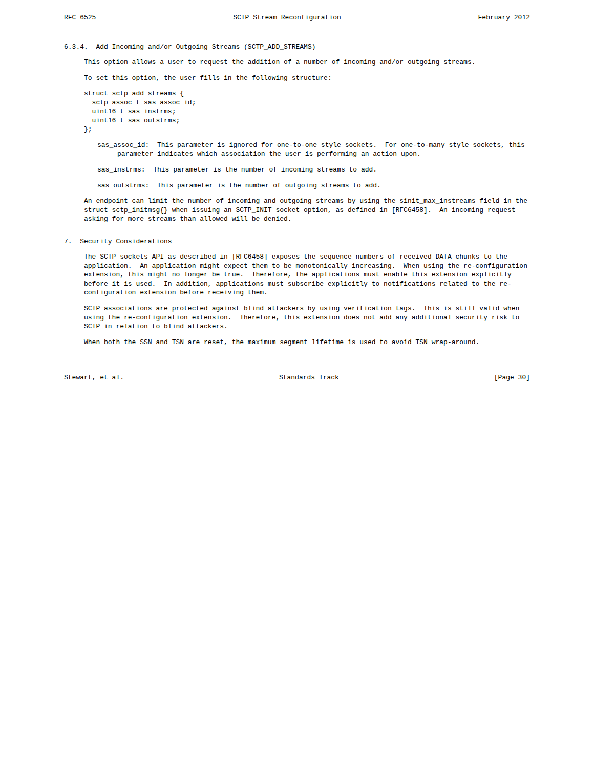RFC 6525 SCTP Stream Reconfiguration February 2012
6.3.4. Add Incoming and/or Outgoing Streams (SCTP_ADD_STREAMS)
This option allows a user to request the addition of a number of incoming and/or outgoing streams.
To set this option, the user fills in the following structure:
struct sctp_add_streams {
  sctp_assoc_t sas_assoc_id;
  uint16_t sas_instrms;
  uint16_t sas_outstrms;
};
sas_assoc_id: This parameter is ignored for one-to-one style sockets. For one-to-many style sockets, this parameter indicates which association the user is performing an action upon.
sas_instrms: This parameter is the number of incoming streams to add.
sas_outstrms: This parameter is the number of outgoing streams to add.
An endpoint can limit the number of incoming and outgoing streams by using the sinit_max_instreams field in the struct sctp_initmsg{} when issuing an SCTP_INIT socket option, as defined in [RFC6458]. An incoming request asking for more streams than allowed will be denied.
7. Security Considerations
The SCTP sockets API as described in [RFC6458] exposes the sequence numbers of received DATA chunks to the application. An application might expect them to be monotonically increasing. When using the re-configuration extension, this might no longer be true. Therefore, the applications must enable this extension explicitly before it is used. In addition, applications must subscribe explicitly to notifications related to the re-configuration extension before receiving them.
SCTP associations are protected against blind attackers by using verification tags. This is still valid when using the re-configuration extension. Therefore, this extension does not add any additional security risk to SCTP in relation to blind attackers.
When both the SSN and TSN are reset, the maximum segment lifetime is used to avoid TSN wrap-around.
Stewart, et al. Standards Track [Page 30]